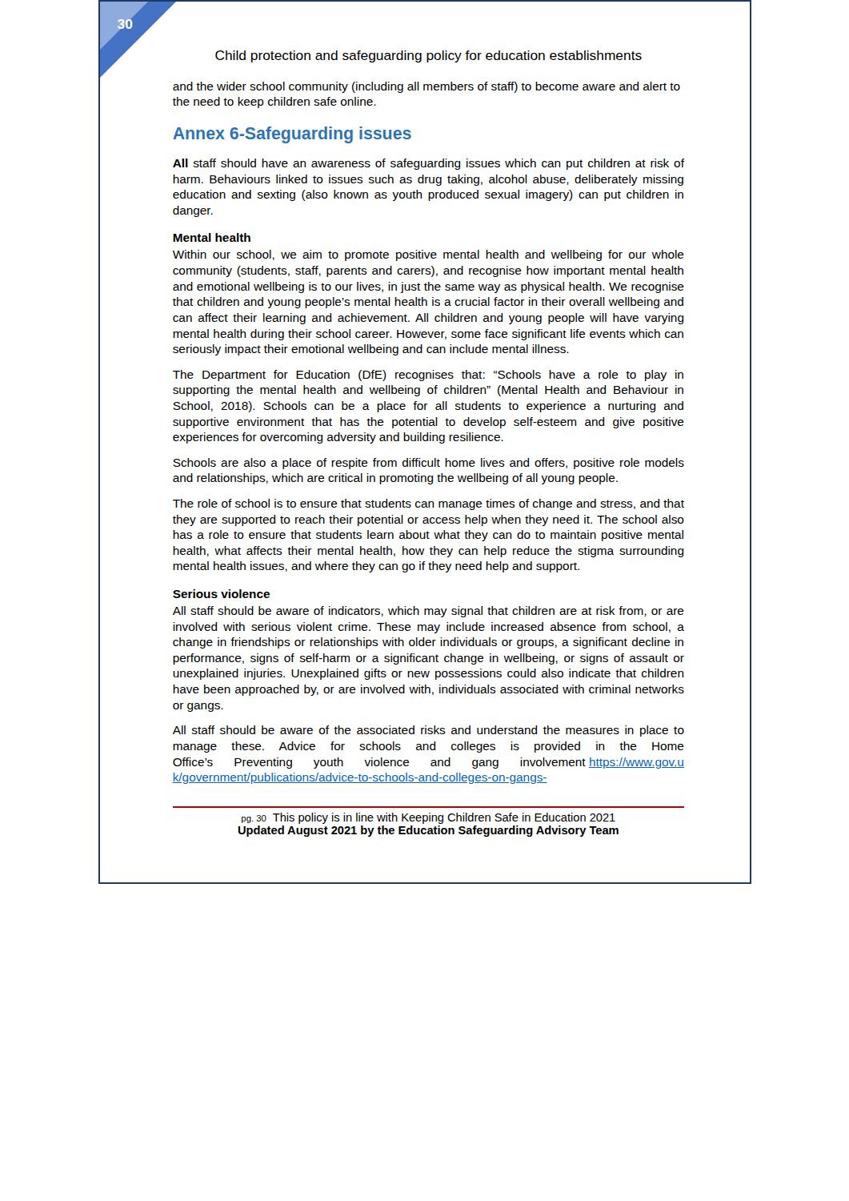30
Child protection and safeguarding policy for education establishments
and the wider school community (including all members of staff) to become aware and alert to the need to keep children safe online.
Annex 6-Safeguarding issues
All staff should have an awareness of safeguarding issues which can put children at risk of harm. Behaviours linked to issues such as drug taking, alcohol abuse, deliberately missing education and sexting (also known as youth produced sexual imagery) can put children in danger.
Mental health
Within our school, we aim to promote positive mental health and wellbeing for our whole community (students, staff, parents and carers), and recognise how important mental health and emotional wellbeing is to our lives, in just the same way as physical health. We recognise that children and young people’s mental health is a crucial factor in their overall wellbeing and can affect their learning and achievement. All children and young people will have varying mental health during their school career. However, some face significant life events which can seriously impact their emotional wellbeing and can include mental illness.
The Department for Education (DfE) recognises that: “Schools have a role to play in supporting the mental health and wellbeing of children” (Mental Health and Behaviour in School, 2018). Schools can be a place for all students to experience a nurturing and supportive environment that has the potential to develop self-esteem and give positive experiences for overcoming adversity and building resilience.
Schools are also a place of respite from difficult home lives and offers, positive role models and relationships, which are critical in promoting the wellbeing of all young people.
The role of school is to ensure that students can manage times of change and stress, and that they are supported to reach their potential or access help when they need it. The school also has a role to ensure that students learn about what they can do to maintain positive mental health, what affects their mental health, how they can help reduce the stigma surrounding mental health issues, and where they can go if they need help and support.
Serious violence
All staff should be aware of indicators, which may signal that children are at risk from, or are involved with serious violent crime. These may include increased absence from school, a change in friendships or relationships with older individuals or groups, a significant decline in performance, signs of self-harm or a significant change in wellbeing, or signs of assault or unexplained injuries. Unexplained gifts or new possessions could also indicate that children have been approached by, or are involved with, individuals associated with criminal networks or gangs.
All staff should be aware of the associated risks and understand the measures in place to manage these. Advice for schools and colleges is provided in the Home Office’s Preventing youth violence and gang involvement https://www.gov.uk/government/publications/advice-to-schools-and-colleges-on-gangs-
pg. 30 This policy is in line with Keeping Children Safe in Education 2021 Updated August 2021 by the Education Safeguarding Advisory Team